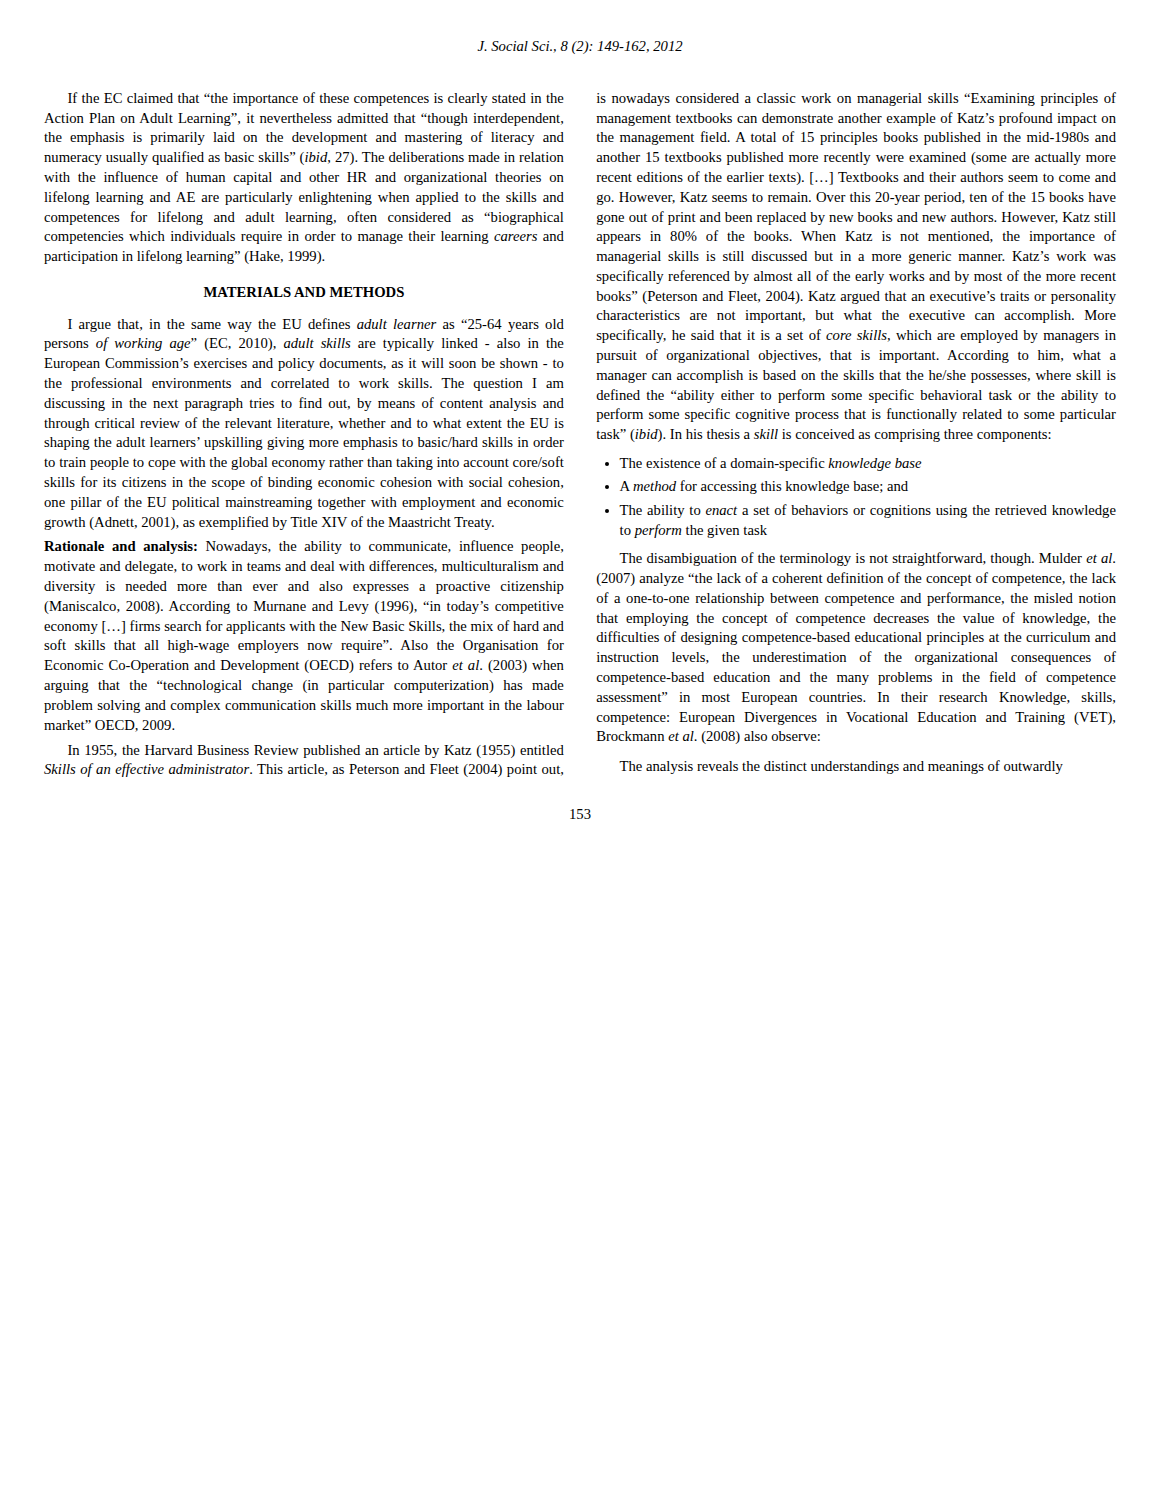J. Social Sci., 8 (2): 149-162, 2012
If the EC claimed that “the importance of these competences is clearly stated in the Action Plan on Adult Learning”, it nevertheless admitted that “though interdependent, the emphasis is primarily laid on the development and mastering of literacy and numeracy usually qualified as basic skills” (ibid, 27). The deliberations made in relation with the influence of human capital and other HR and organizational theories on lifelong learning and AE are particularly enlightening when applied to the skills and competences for lifelong and adult learning, often considered as “biographical competencies which individuals require in order to manage their learning careers and participation in lifelong learning” (Hake, 1999).
Materials and Methods
I argue that, in the same way the EU defines adult learner as “25-64 years old persons of working age” (EC, 2010), adult skills are typically linked - also in the European Commission’s exercises and policy documents, as it will soon be shown - to the professional environments and correlated to work skills. The question I am discussing in the next paragraph tries to find out, by means of content analysis and through critical review of the relevant literature, whether and to what extent the EU is shaping the adult learners’ upskilling giving more emphasis to basic/hard skills in order to train people to cope with the global economy rather than taking into account core/soft skills for its citizens in the scope of binding economic cohesion with social cohesion, one pillar of the EU political mainstreaming together with employment and economic growth (Adnett, 2001), as exemplified by Title XIV of the Maastricht Treaty.
Rationale and analysis: Nowadays, the ability to communicate, influence people, motivate and delegate, to work in teams and deal with differences, multiculturalism and diversity is needed more than ever and also expresses a proactive citizenship (Maniscalco, 2008). According to Murnane and Levy (1996), “in today’s competitive economy […] firms search for applicants with the New Basic Skills, the mix of hard and soft skills that all high-wage employers now require”. Also the Organisation for Economic Co-Operation and Development (OECD) refers to Autor et al. (2003) when arguing that the “technological change (in particular computerization) has made problem solving and complex communication skills much more important in the labour market” OECD, 2009.
In 1955, the Harvard Business Review published an article by Katz (1955) entitled Skills of an effective administrator. This article, as Peterson and Fleet (2004) point out, is nowadays considered a classic work on managerial skills “Examining principles of management textbooks can demonstrate another example of Katz’s profound impact on the management field. A total of 15 principles books published in the mid-1980s and another 15 textbooks published more recently were examined (some are actually more recent editions of the earlier texts). […] Textbooks and their authors seem to come and go. However, Katz seems to remain. Over this 20-year period, ten of the 15 books have gone out of print and been replaced by new books and new authors. However, Katz still appears in 80% of the books. When Katz is not mentioned, the importance of managerial skills is still discussed but in a more generic manner. Katz’s work was specifically referenced by almost all of the early works and by most of the more recent books” (Peterson and Fleet, 2004). Katz argued that an executive’s traits or personality characteristics are not important, but what the executive can accomplish. More specifically, he said that it is a set of core skills, which are employed by managers in pursuit of organizational objectives, that is important. According to him, what a manager can accomplish is based on the skills that the he/she possesses, where skill is defined the “ability either to perform some specific behavioral task or the ability to perform some specific cognitive process that is functionally related to some particular task” (ibid). In his thesis a skill is conceived as comprising three components:
The existence of a domain-specific knowledge base
A method for accessing this knowledge base; and
The ability to enact a set of behaviors or cognitions using the retrieved knowledge to perform the given task
The disambiguation of the terminology is not straightforward, though. Mulder et al. (2007) analyze “the lack of a coherent definition of the concept of competence, the lack of a one-to-one relationship between competence and performance, the misled notion that employing the concept of competence decreases the value of knowledge, the difficulties of designing competence-based educational principles at the curriculum and instruction levels, the underestimation of the organizational consequences of competence-based education and the many problems in the field of competence assessment” in most European countries. In their research Knowledge, skills, competence: European Divergences in Vocational Education and Training (VET), Brockmann et al. (2008) also observe:
The analysis reveals the distinct understandings and meanings of outwardly
153